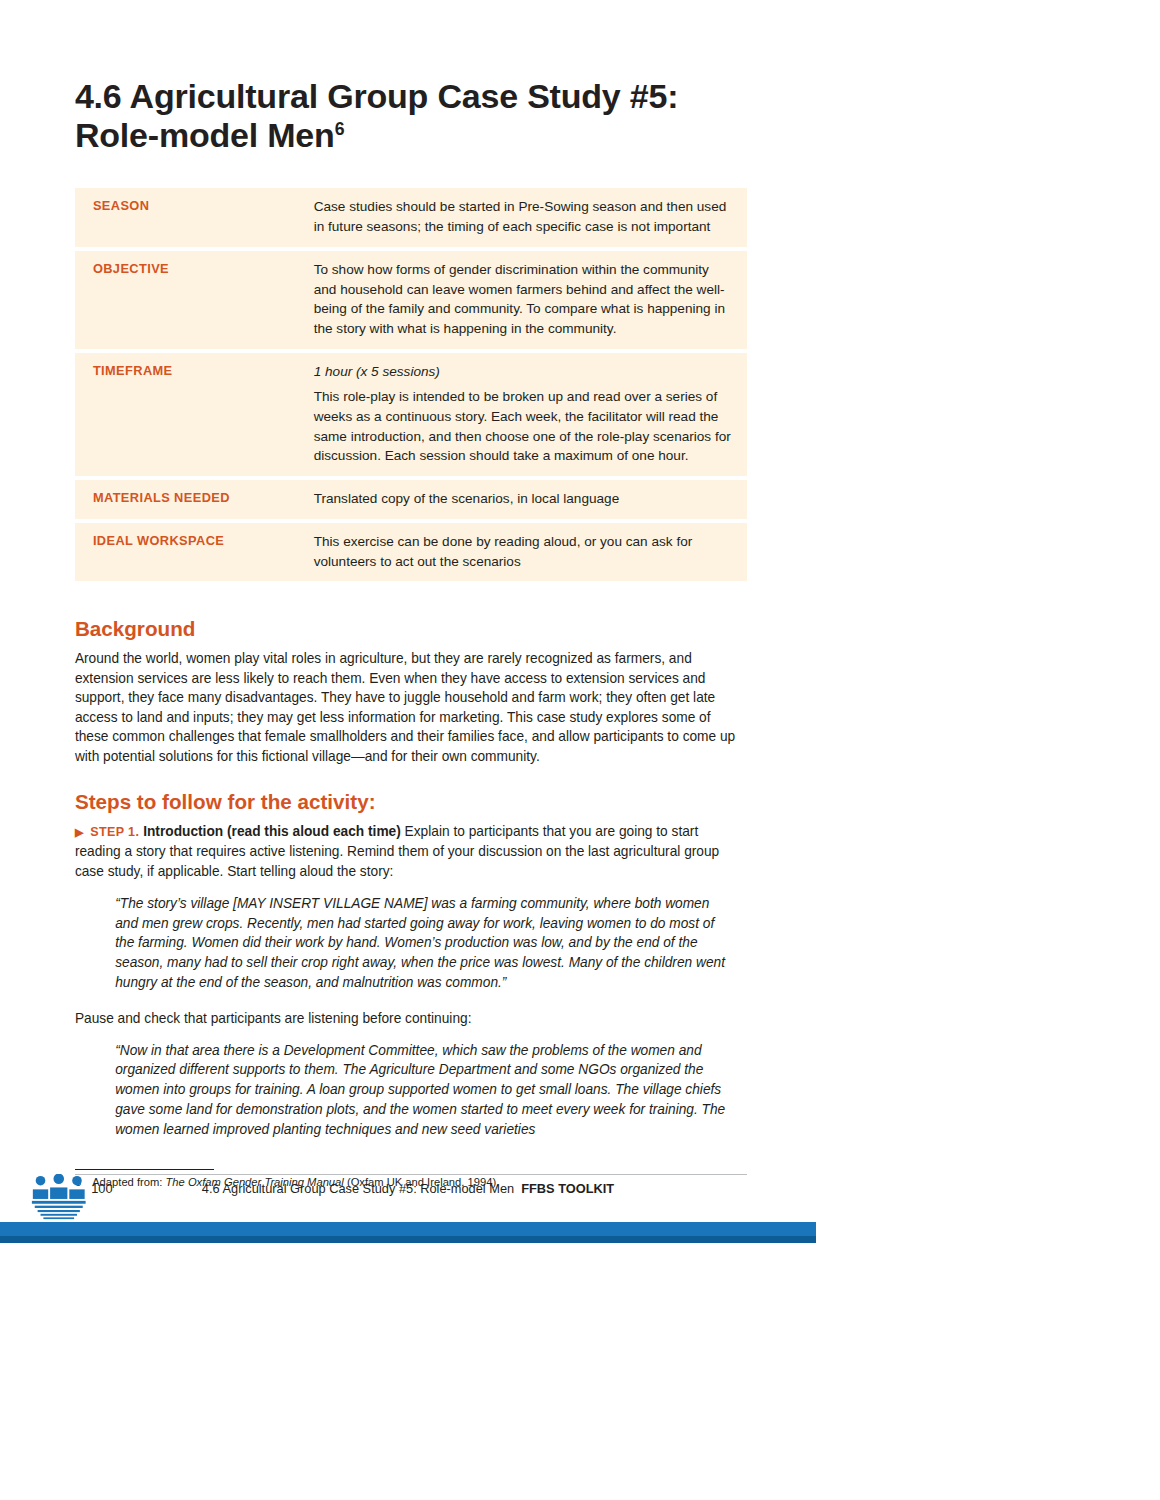4.6 Agricultural Group Case Study #5:
Role-model Men6
| Season | Case studies should be started in Pre-Sowing season and then used in future seasons; the timing of each specific case is not important |
| Objective | To show how forms of gender discrimination within the community and household can leave women farmers behind and affect the well-being of the family and community. To compare what is happening in the story with what is happening in the community. |
| Timeframe | 1 hour (x 5 sessions) This role-play is intended to be broken up and read over a series of weeks as a continuous story. Each week, the facilitator will read the same introduction, and then choose one of the role-play scenarios for discussion. Each session should take a maximum of one hour. |
| Materials Needed | Translated copy of the scenarios, in local language |
| Ideal Workspace | This exercise can be done by reading aloud, or you can ask for volunteers to act out the scenarios |
Background
Around the world, women play vital roles in agriculture, but they are rarely recognized as farmers, and extension services are less likely to reach them. Even when they have access to extension services and support, they face many disadvantages. They have to juggle household and farm work; they often get late access to land and inputs; they may get less information for marketing. This case study explores some of these common challenges that female smallholders and their families face, and allow participants to come up with potential solutions for this fictional village—and for their own community.
Steps to follow for the activity:
▶ STEP 1. Introduction (read this aloud each time) Explain to participants that you are going to start reading a story that requires active listening. Remind them of your discussion on the last agricultural group case study, if applicable. Start telling aloud the story:
“The story’s village [MAY INSERT VILLAGE NAME] was a farming community, where both women and men grew crops. Recently, men had started going away for work, leaving women to do most of the farming. Women did their work by hand. Women’s production was low, and by the end of the season, many had to sell their crop right away, when the price was lowest. Many of the children went hungry at the end of the season, and malnutrition was common.”
Pause and check that participants are listening before continuing:
“Now in that area there is a Development Committee, which saw the problems of the women and organized different supports to them. The Agriculture Department and some NGOs organized the women into groups for training. A loan group supported women to get small loans. The village chiefs gave some land for demonstration plots, and the women started to meet every week for training. The women learned improved planting techniques and new seed varieties
6 Adapted from: The Oxfam Gender Training Manual (Oxfam UK and Ireland, 1994).
100
4.6 Agricultural Group Case Study #5: Role-model Men FFBS TOOLKIT